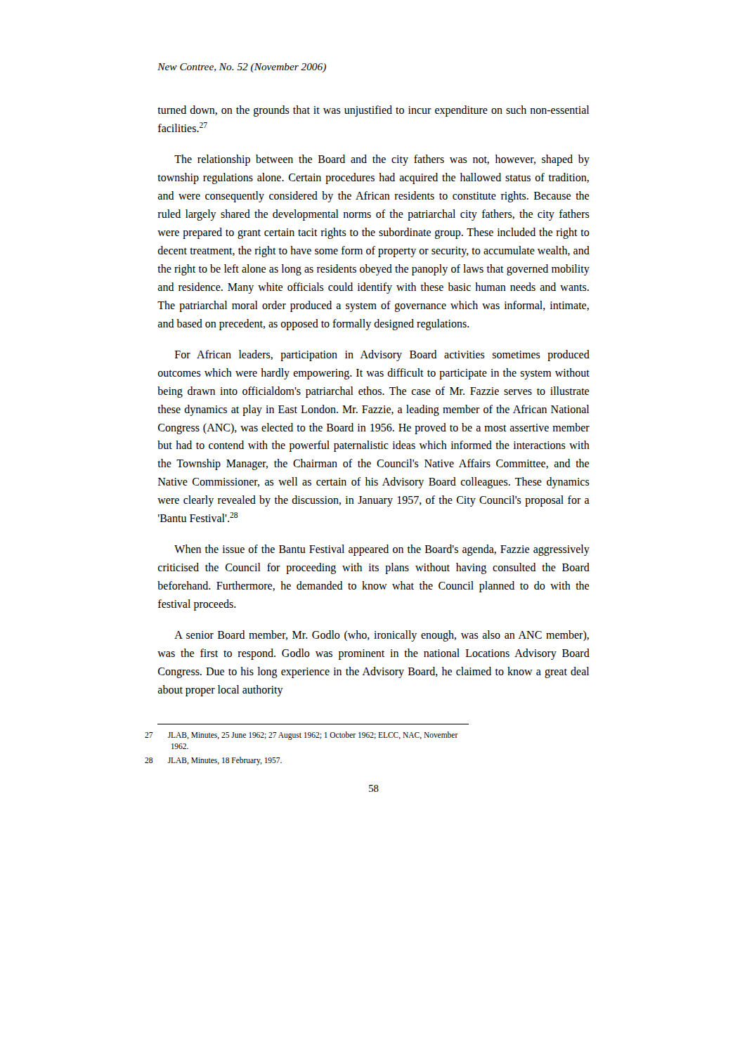New Contree, No. 52 (November 2006)
turned down, on the grounds that it was unjustified to incur expenditure on such non-essential facilities.27
The relationship between the Board and the city fathers was not, however, shaped by township regulations alone. Certain procedures had acquired the hallowed status of tradition, and were consequently considered by the African residents to constitute rights. Because the ruled largely shared the developmental norms of the patriarchal city fathers, the city fathers were prepared to grant certain tacit rights to the subordinate group. These included the right to decent treatment, the right to have some form of property or security, to accumulate wealth, and the right to be left alone as long as residents obeyed the panoply of laws that governed mobility and residence. Many white officials could identify with these basic human needs and wants. The patriarchal moral order produced a system of governance which was informal, intimate, and based on precedent, as opposed to formally designed regulations.
For African leaders, participation in Advisory Board activities sometimes produced outcomes which were hardly empowering. It was difficult to participate in the system without being drawn into officialdom's patriarchal ethos. The case of Mr. Fazzie serves to illustrate these dynamics at play in East London. Mr. Fazzie, a leading member of the African National Congress (ANC), was elected to the Board in 1956. He proved to be a most assertive member but had to contend with the powerful paternalistic ideas which informed the interactions with the Township Manager, the Chairman of the Council's Native Affairs Committee, and the Native Commissioner, as well as certain of his Advisory Board colleagues. These dynamics were clearly revealed by the discussion, in January 1957, of the City Council's proposal for a 'Bantu Festival'.28
When the issue of the Bantu Festival appeared on the Board's agenda, Fazzie aggressively criticised the Council for proceeding with its plans without having consulted the Board beforehand. Furthermore, he demanded to know what the Council planned to do with the festival proceeds.
A senior Board member, Mr. Godlo (who, ironically enough, was also an ANC member), was the first to respond. Godlo was prominent in the national Locations Advisory Board Congress. Due to his long experience in the Advisory Board, he claimed to know a great deal about proper local authority
27 JLAB, Minutes, 25 June 1962; 27 August 1962; 1 October 1962; ELCC, NAC, November 1962.
28 JLAB, Minutes, 18 February, 1957.
58